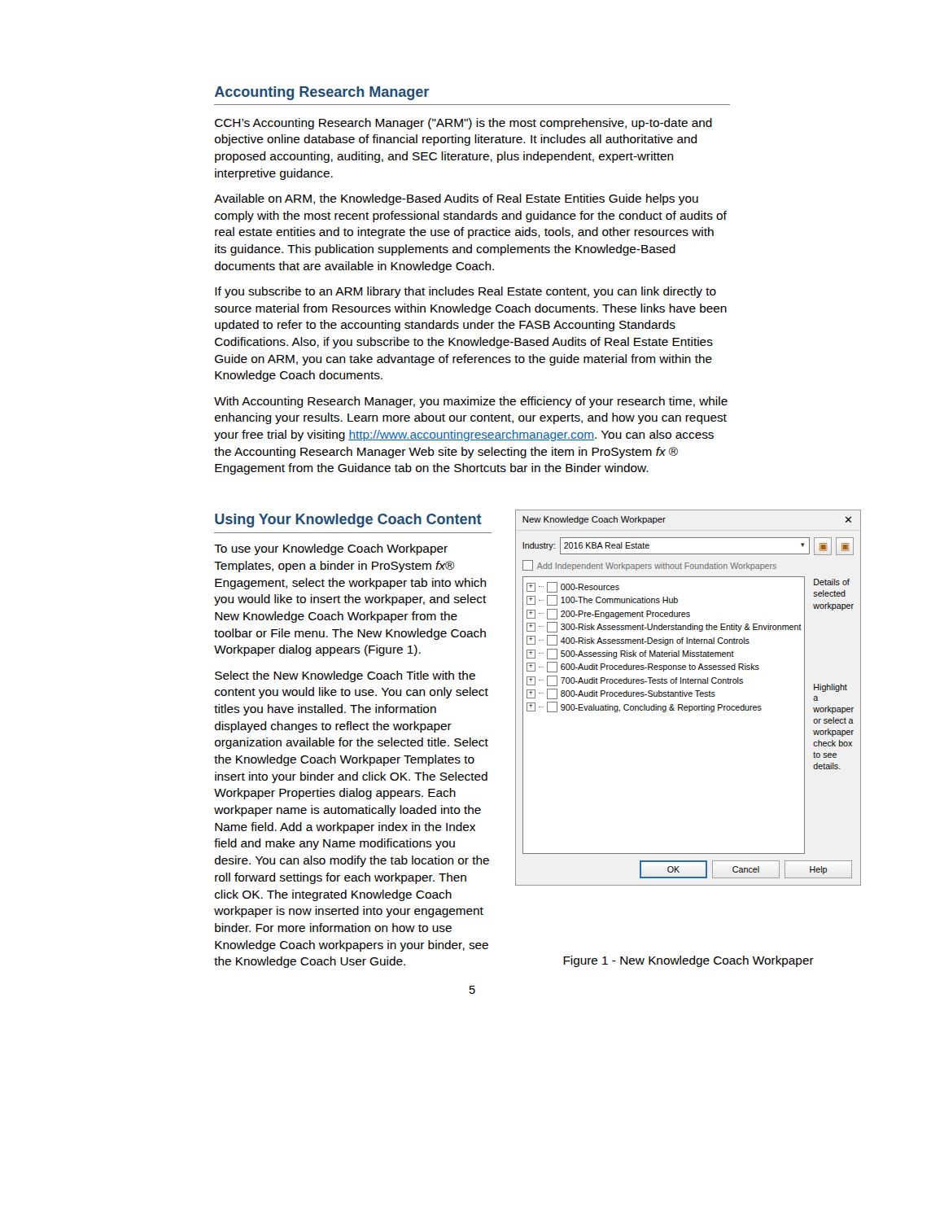Accounting Research Manager
CCH’s Accounting Research Manager ("ARM") is the most comprehensive, up-to-date and objective online database of financial reporting literature. It includes all authoritative and proposed accounting, auditing, and SEC literature, plus independent, expert-written interpretive guidance.
Available on ARM, the Knowledge-Based Audits of Real Estate Entities Guide helps you comply with the most recent professional standards and guidance for the conduct of audits of real estate entities and to integrate the use of practice aids, tools, and other resources with its guidance. This publication supplements and complements the Knowledge-Based documents that are available in Knowledge Coach.
If you subscribe to an ARM library that includes Real Estate content, you can link directly to source material from Resources within Knowledge Coach documents. These links have been updated to refer to the accounting standards under the FASB Accounting Standards Codifications. Also, if you subscribe to the Knowledge-Based Audits of Real Estate Entities Guide on ARM, you can take advantage of references to the guide material from within the Knowledge Coach documents.
With Accounting Research Manager, you maximize the efficiency of your research time, while enhancing your results. Learn more about our content, our experts, and how you can request your free trial by visiting http://www.accountingresearchmanager.com. You can also access the Accounting Research Manager Web site by selecting the item in ProSystem fx ® Engagement from the Guidance tab on the Shortcuts bar in the Binder window.
Using Your Knowledge Coach Content
To use your Knowledge Coach Workpaper Templates, open a binder in ProSystem fx® Engagement, select the workpaper tab into which you would like to insert the workpaper, and select New Knowledge Coach Workpaper from the toolbar or File menu. The New Knowledge Coach Workpaper dialog appears (Figure 1).
Select the New Knowledge Coach Title with the content you would like to use. You can only select titles you have installed. The information displayed changes to reflect the workpaper organization available for the selected title. Select the Knowledge Coach Workpaper Templates to insert into your binder and click OK. The Selected Workpaper Properties dialog appears. Each workpaper name is automatically loaded into the Name field. Add a workpaper index in the Index field and make any Name modifications you desire. You can also modify the tab location or the roll forward settings for each workpaper. Then click OK. The integrated Knowledge Coach workpaper is now inserted into your engagement binder. For more information on how to use Knowledge Coach workpapers in your binder, see the Knowledge Coach User Guide.
New Knowledge Coach Workpaper ✕
Industry: 2016 KBA Real Estate▼ ▣ ▣
Add Independent Workpapers without Foundation Workpapers
+ 000-Resources
+ 100-The Communications Hub
+ 200-Pre-Engagement Procedures
+ 300-Risk Assessment-Understanding the Entity & Environment
+ 400-Risk Assessment-Design of Internal Controls
+ 500-Assessing Risk of Material Misstatement
+ 600-Audit Procedures-Response to Assessed Risks
+ 700-Audit Procedures-Tests of Internal Controls
+ 800-Audit Procedures-Substantive Tests
+ 900-Evaluating, Concluding & Reporting Procedures
Details of selected workpaper
Highlight a workpaper or select a workpaper check box to see details.
OK Cancel Help
Figure 1 - New Knowledge Coach Workpaper
5